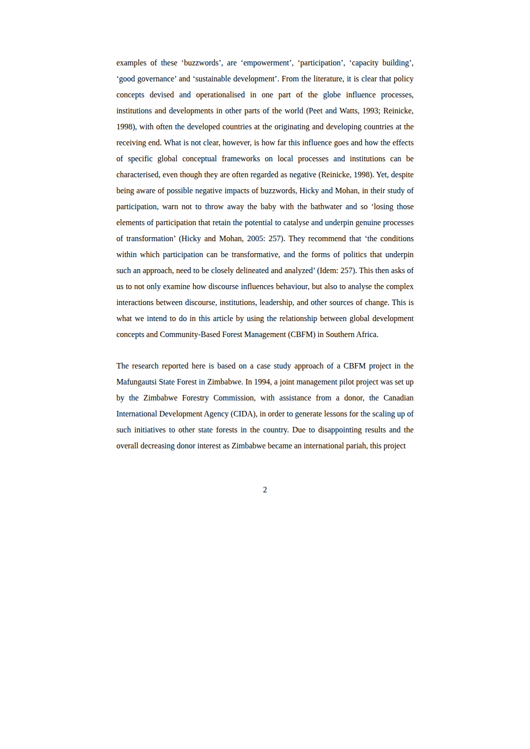examples of these ‘buzzwords’, are ‘empowerment’, ‘participation’, ‘capacity building’, ‘good governance’ and ‘sustainable development’. From the literature, it is clear that policy concepts devised and operationalised in one part of the globe influence processes, institutions and developments in other parts of the world (Peet and Watts, 1993; Reinicke, 1998), with often the developed countries at the originating and developing countries at the receiving end. What is not clear, however, is how far this influence goes and how the effects of specific global conceptual frameworks on local processes and institutions can be characterised, even though they are often regarded as negative (Reinicke, 1998). Yet, despite being aware of possible negative impacts of buzzwords, Hicky and Mohan, in their study of participation, warn not to throw away the baby with the bathwater and so ‘losing those elements of participation that retain the potential to catalyse and underpin genuine processes of transformation’ (Hicky and Mohan, 2005: 257). They recommend that ‘the conditions within which participation can be transformative, and the forms of politics that underpin such an approach, need to be closely delineated and analyzed’ (Idem: 257). This then asks of us to not only examine how discourse influences behaviour, but also to analyse the complex interactions between discourse, institutions, leadership, and other sources of change. This is what we intend to do in this article by using the relationship between global development concepts and Community-Based Forest Management (CBFM) in Southern Africa.
The research reported here is based on a case study approach of a CBFM project in the Mafungautsi State Forest in Zimbabwe. In 1994, a joint management pilot project was set up by the Zimbabwe Forestry Commission, with assistance from a donor, the Canadian International Development Agency (CIDA), in order to generate lessons for the scaling up of such initiatives to other state forests in the country. Due to disappointing results and the overall decreasing donor interest as Zimbabwe became an international pariah, this project
2